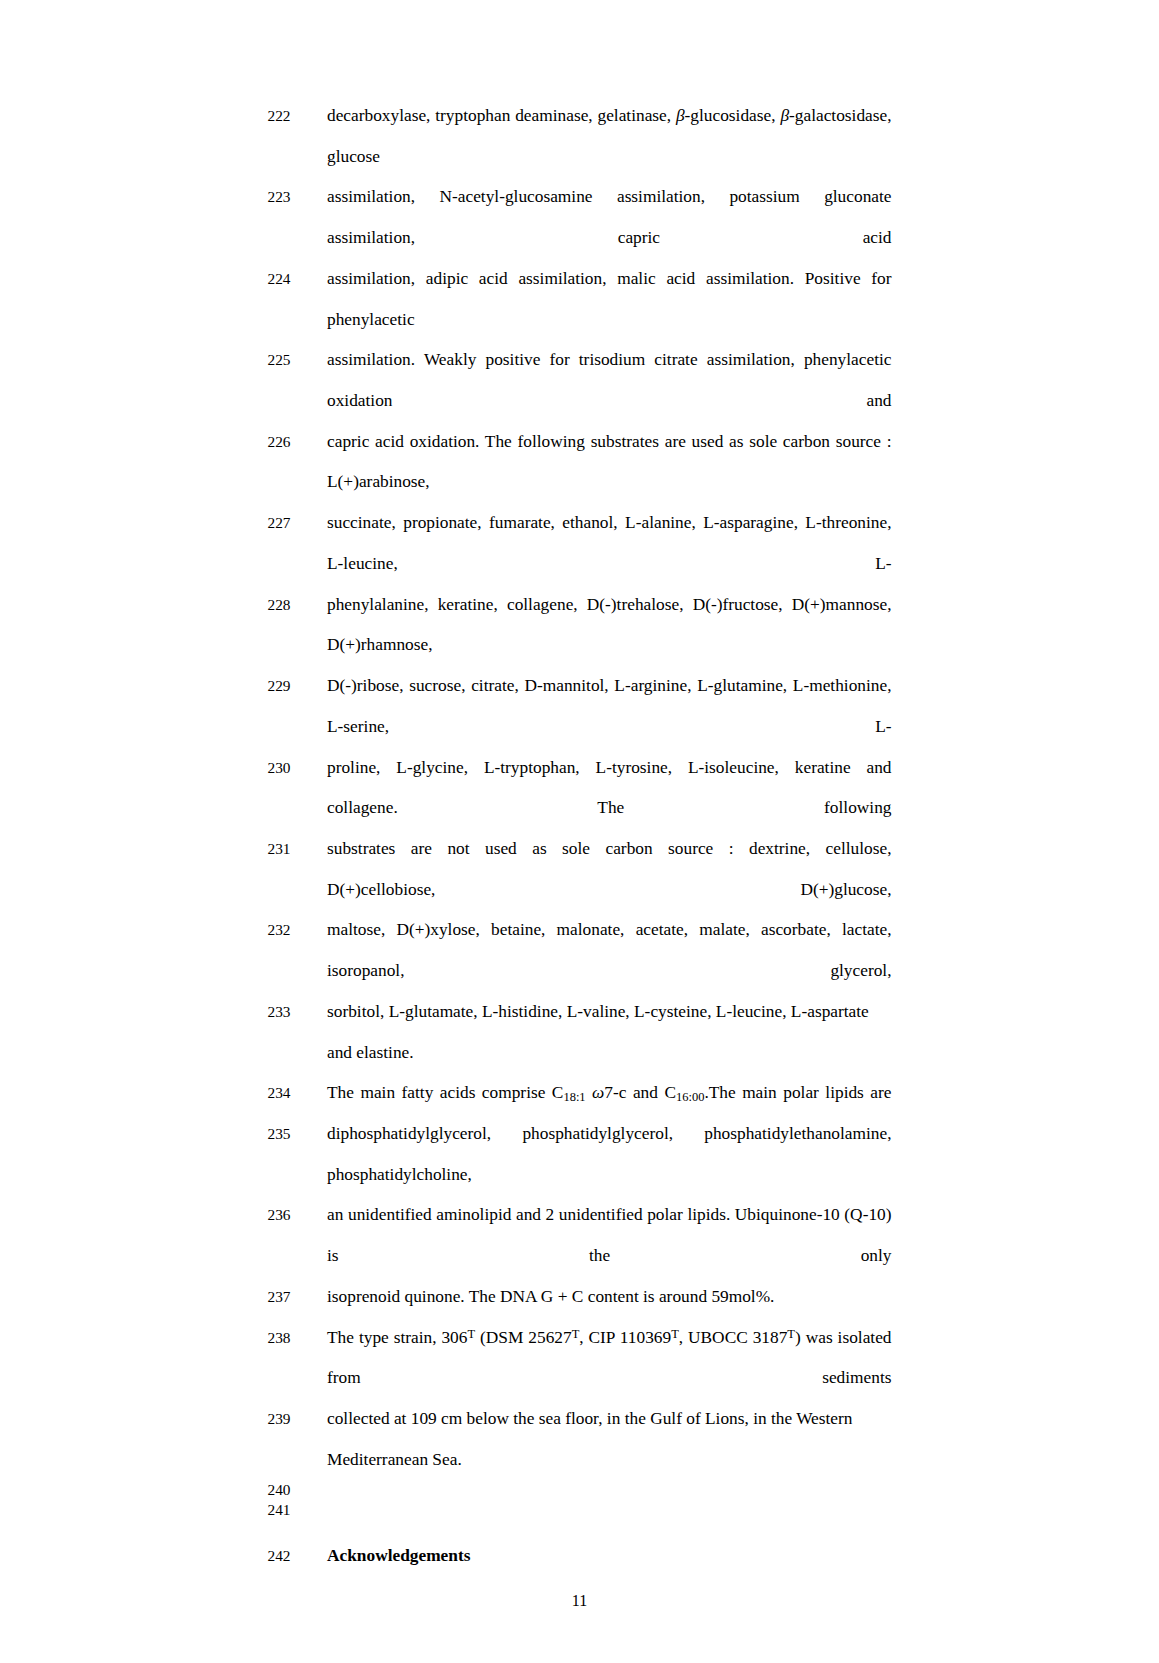222
decarboxylase, tryptophan deaminase, gelatinase, β-glucosidase, β-galactosidase, glucose
223
assimilation, N-acetyl-glucosamine assimilation, potassium gluconate assimilation, capric acid
224
assimilation, adipic acid assimilation, malic acid assimilation. Positive for phenylacetic
225
assimilation. Weakly positive for trisodium citrate assimilation, phenylacetic oxidation and
226
capric acid oxidation. The following substrates are used as sole carbon source : L(+)arabinose,
227
succinate, propionate, fumarate, ethanol, L-alanine, L-asparagine, L-threonine, L-leucine, L-
228
phenylalanine, keratine, collagene, D(-)trehalose, D(-)fructose, D(+)mannose, D(+)rhamnose,
229
D(-)ribose, sucrose, citrate, D-mannitol, L-arginine, L-glutamine, L-methionine, L-serine, L-
230
proline, L-glycine, L-tryptophan, L-tyrosine, L-isoleucine, keratine and collagene. The following
231
substrates are not used as sole carbon source : dextrine, cellulose, D(+)cellobiose, D(+)glucose,
232
maltose, D(+)xylose, betaine, malonate, acetate, malate, ascorbate, lactate, isoropanol, glycerol,
233
sorbitol, L-glutamate, L-histidine, L-valine, L-cysteine, L-leucine, L-aspartate and elastine.
234
The main fatty acids comprise C18:1 ω7-c and C16:00.The main polar lipids are
235
diphosphatidylglycerol, phosphatidylglycerol, phosphatidylethanolamine, phosphatidylcholine,
236
an unidentified aminolipid and 2 unidentified polar lipids. Ubiquinone-10 (Q-10) is the only
237
isoprenoid quinone. The DNA G + C content is around 59mol%.
238
The type strain, 306T (DSM 25627T, CIP 110369T, UBOCC 3187T) was isolated from sediments
239
collected at 109 cm below the sea floor, in the Gulf of Lions, in the Western Mediterranean Sea.
240
241
242
Acknowledgements
11